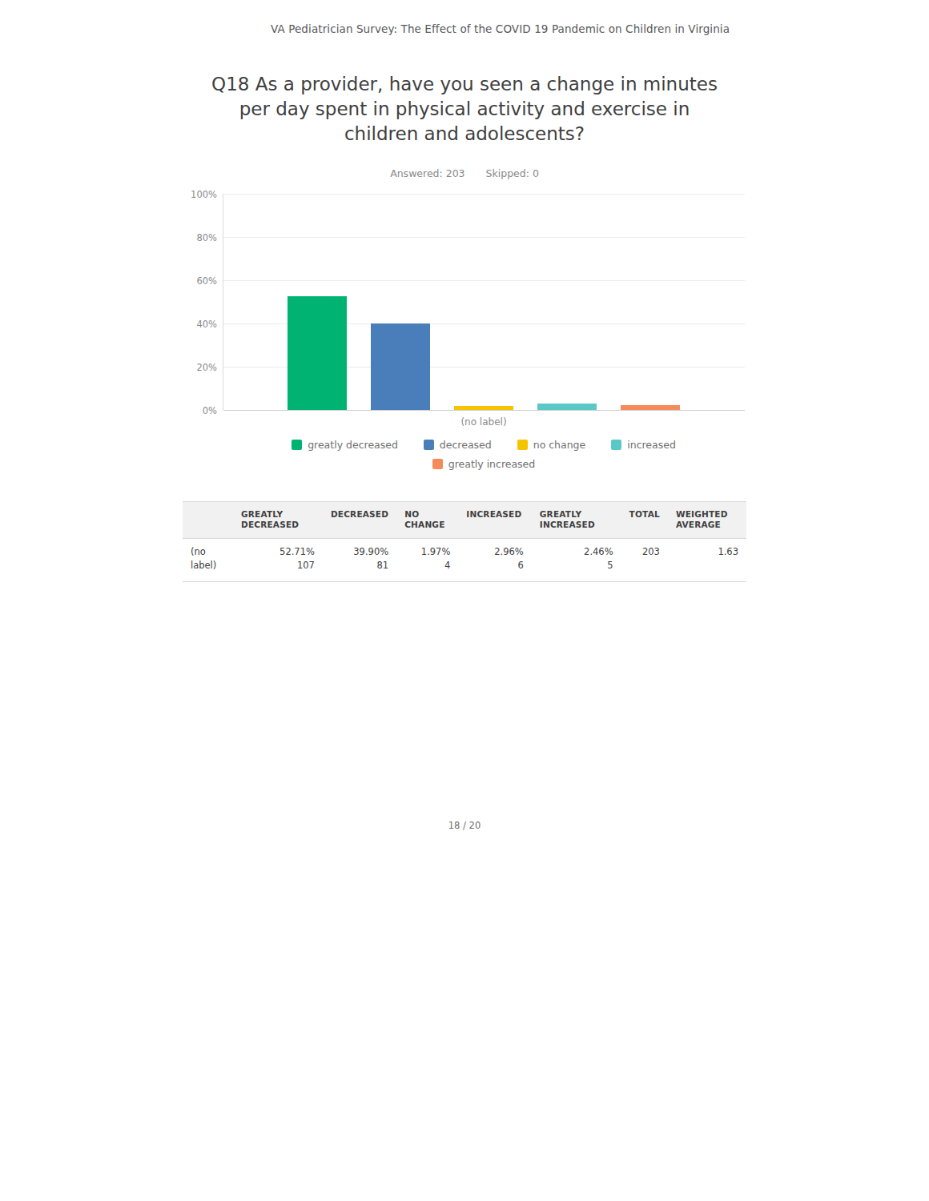VA Pediatrician Survey: The Effect of the COVID 19 Pandemic on Children in Virginia
Q18 As a provider, have you seen a change in minutes per day spent in physical activity and exercise in children and adolescents?
Answered: 203 Skipped: 0
100%
80%
60%
40%
20%
0%
(no label)
greatly decreased decreased no change increased
greatly increased
| | GREATLY DECREASED | DECREASED | NO CHANGE | INCREASED | GREATLY INCREASED | TOTAL | WEIGHTED AVERAGE |
| --- | --- | --- | --- | --- | --- | --- | --- |
| (no label) | 52.71% 107 | 39.90% 81 | 1.97% 4 | 2.96% 6 | 2.46% 5 | 203 | 1.63 |
18 / 20